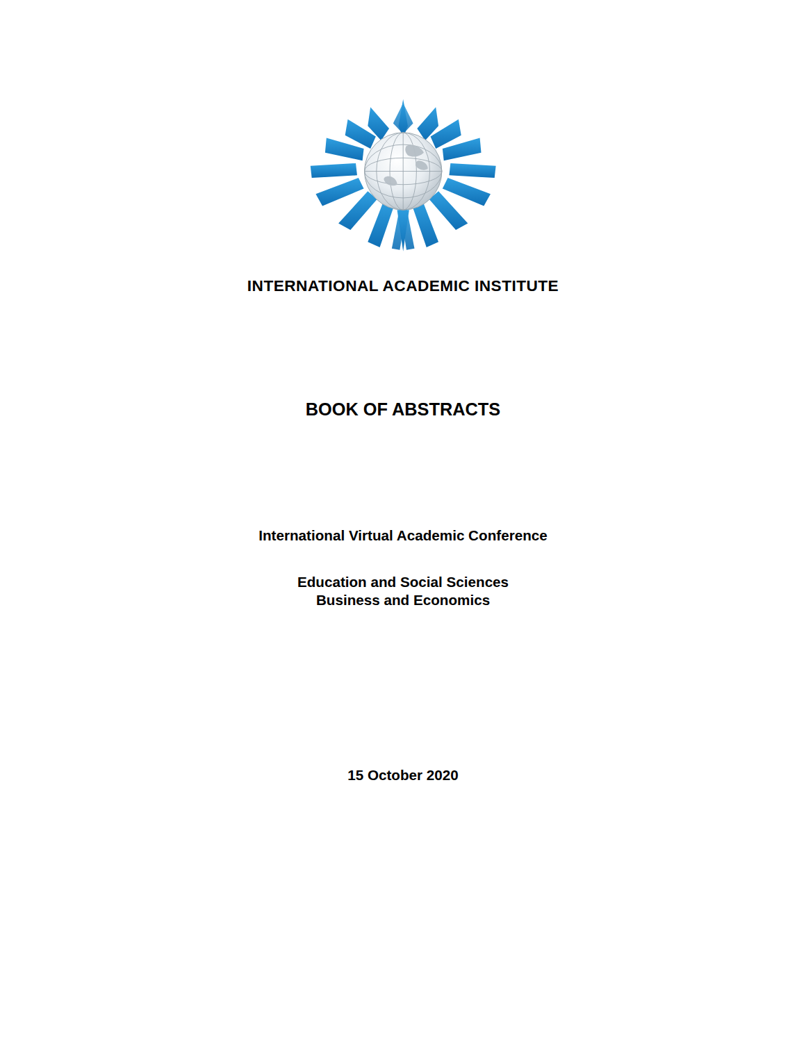INTERNATIONAL ACADEMIC INSTITUTE
BOOK OF ABSTRACTS
International Virtual Academic Conference
Education and Social Sciences Business and Economics
15 October 2020